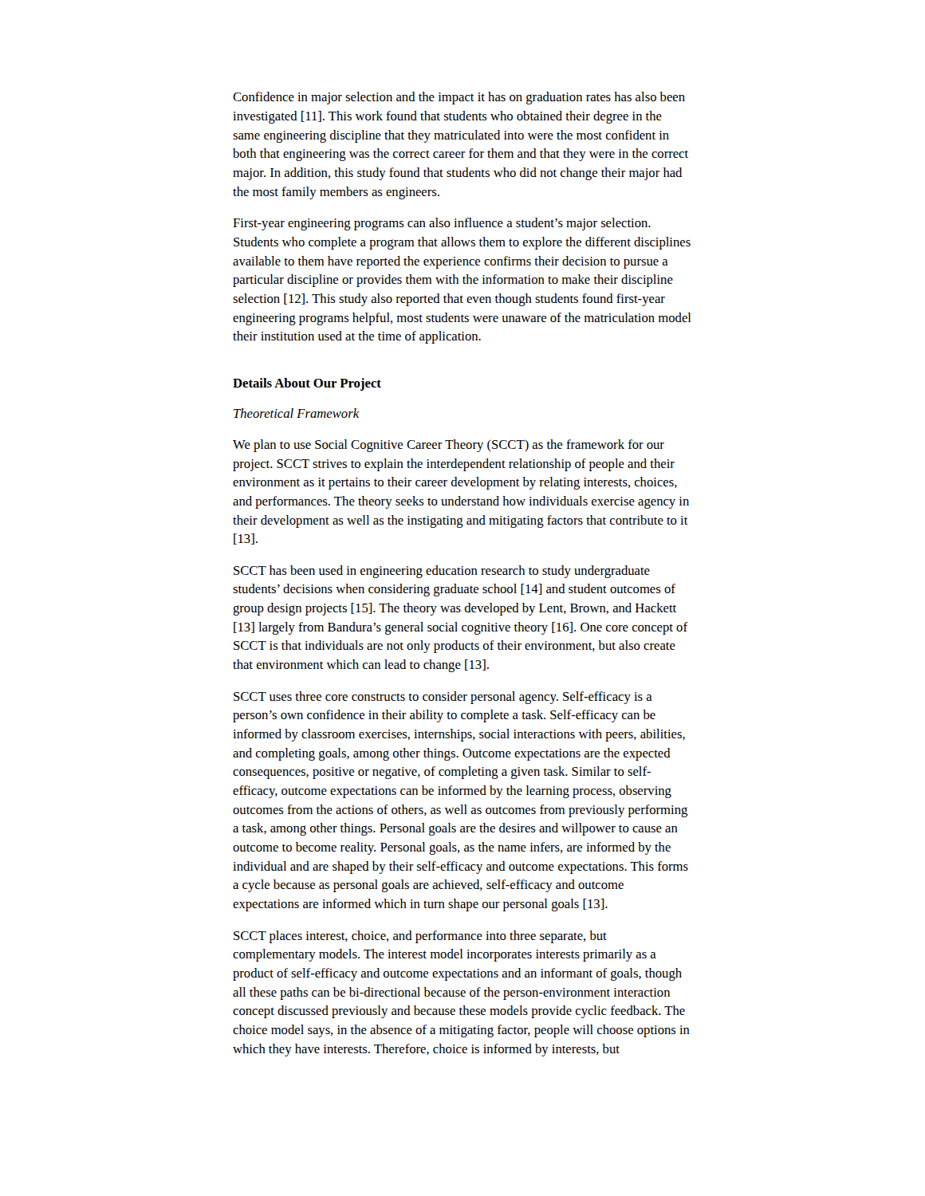Confidence in major selection and the impact it has on graduation rates has also been investigated [11]. This work found that students who obtained their degree in the same engineering discipline that they matriculated into were the most confident in both that engineering was the correct career for them and that they were in the correct major. In addition, this study found that students who did not change their major had the most family members as engineers.
First-year engineering programs can also influence a student’s major selection. Students who complete a program that allows them to explore the different disciplines available to them have reported the experience confirms their decision to pursue a particular discipline or provides them with the information to make their discipline selection [12]. This study also reported that even though students found first-year engineering programs helpful, most students were unaware of the matriculation model their institution used at the time of application.
Details About Our Project
Theoretical Framework
We plan to use Social Cognitive Career Theory (SCCT) as the framework for our project. SCCT strives to explain the interdependent relationship of people and their environment as it pertains to their career development by relating interests, choices, and performances. The theory seeks to understand how individuals exercise agency in their development as well as the instigating and mitigating factors that contribute to it [13].
SCCT has been used in engineering education research to study undergraduate students’ decisions when considering graduate school [14] and student outcomes of group design projects [15]. The theory was developed by Lent, Brown, and Hackett [13] largely from Bandura’s general social cognitive theory [16]. One core concept of SCCT is that individuals are not only products of their environment, but also create that environment which can lead to change [13].
SCCT uses three core constructs to consider personal agency. Self-efficacy is a person’s own confidence in their ability to complete a task. Self-efficacy can be informed by classroom exercises, internships, social interactions with peers, abilities, and completing goals, among other things. Outcome expectations are the expected consequences, positive or negative, of completing a given task. Similar to self-efficacy, outcome expectations can be informed by the learning process, observing outcomes from the actions of others, as well as outcomes from previously performing a task, among other things. Personal goals are the desires and willpower to cause an outcome to become reality. Personal goals, as the name infers, are informed by the individual and are shaped by their self-efficacy and outcome expectations. This forms a cycle because as personal goals are achieved, self-efficacy and outcome expectations are informed which in turn shape our personal goals [13].
SCCT places interest, choice, and performance into three separate, but complementary models. The interest model incorporates interests primarily as a product of self-efficacy and outcome expectations and an informant of goals, though all these paths can be bi-directional because of the person-environment interaction concept discussed previously and because these models provide cyclic feedback. The choice model says, in the absence of a mitigating factor, people will choose options in which they have interests. Therefore, choice is informed by interests, but